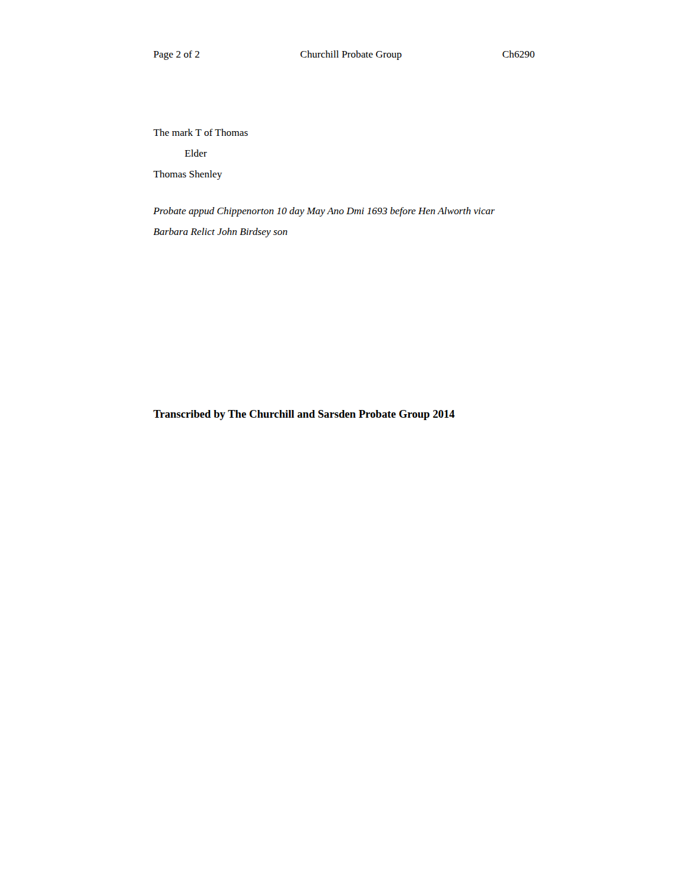Page 2 of 2
Churchill Probate Group
Ch6290
The mark T of Thomas
Elder
Thomas Shenley
Probate appud Chippenorton 10 day May Ano Dmi 1693 before Hen Alworth vicar Barbara Relict John Birdsey son
Transcribed by The Churchill and Sarsden Probate Group 2014